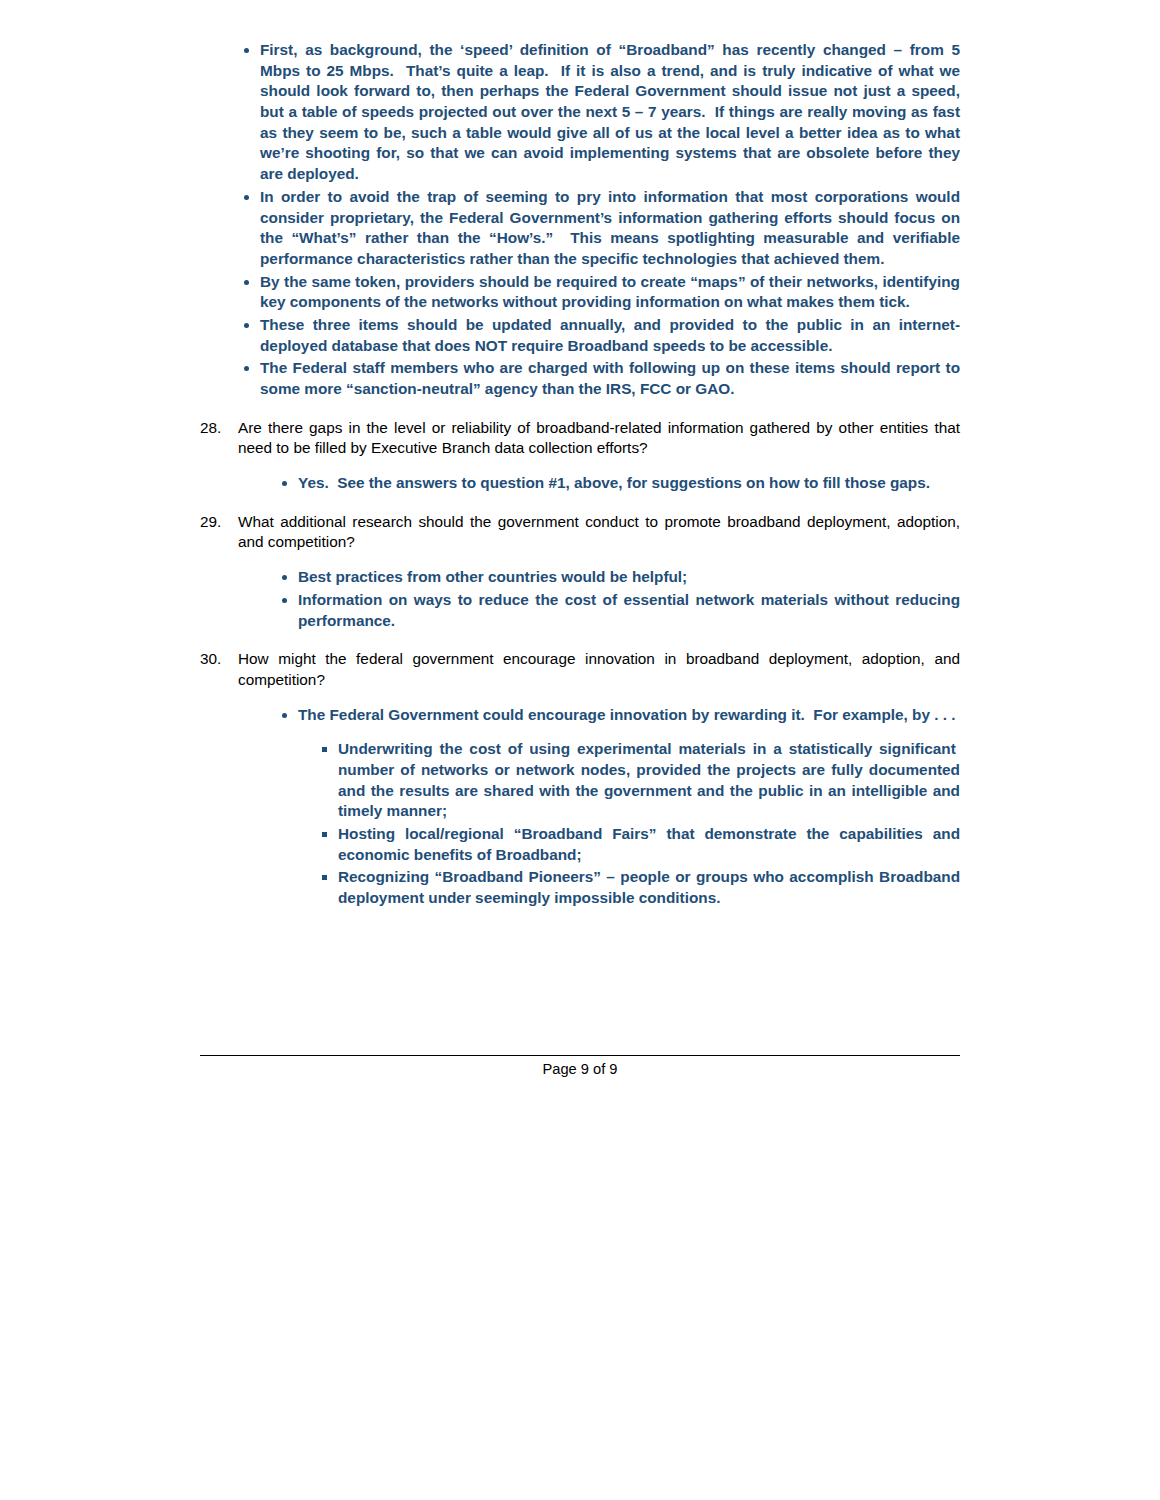First, as background, the ‘speed’ definition of “Broadband” has recently changed – from 5 Mbps to 25 Mbps. That’s quite a leap. If it is also a trend, and is truly indicative of what we should look forward to, then perhaps the Federal Government should issue not just a speed, but a table of speeds projected out over the next 5 – 7 years. If things are really moving as fast as they seem to be, such a table would give all of us at the local level a better idea as to what we’re shooting for, so that we can avoid implementing systems that are obsolete before they are deployed.
In order to avoid the trap of seeming to pry into information that most corporations would consider proprietary, the Federal Government’s information gathering efforts should focus on the “What’s” rather than the “How’s.” This means spotlighting measurable and verifiable performance characteristics rather than the specific technologies that achieved them.
By the same token, providers should be required to create “maps” of their networks, identifying key components of the networks without providing information on what makes them tick.
These three items should be updated annually, and provided to the public in an internet-deployed database that does NOT require Broadband speeds to be accessible.
The Federal staff members who are charged with following up on these items should report to some more “sanction-neutral” agency than the IRS, FCC or GAO.
28. Are there gaps in the level or reliability of broadband-related information gathered by other entities that need to be filled by Executive Branch data collection efforts?
Yes. See the answers to question #1, above, for suggestions on how to fill those gaps.
29. What additional research should the government conduct to promote broadband deployment, adoption, and competition?
Best practices from other countries would be helpful;
Information on ways to reduce the cost of essential network materials without reducing performance.
30. How might the federal government encourage innovation in broadband deployment, adoption, and competition?
The Federal Government could encourage innovation by rewarding it. For example, by . . .
Underwriting the cost of using experimental materials in a statistically significant number of networks or network nodes, provided the projects are fully documented and the results are shared with the government and the public in an intelligible and timely manner;
Hosting local/regional “Broadband Fairs” that demonstrate the capabilities and economic benefits of Broadband;
Recognizing “Broadband Pioneers” – people or groups who accomplish Broadband deployment under seemingly impossible conditions.
Page 9 of 9